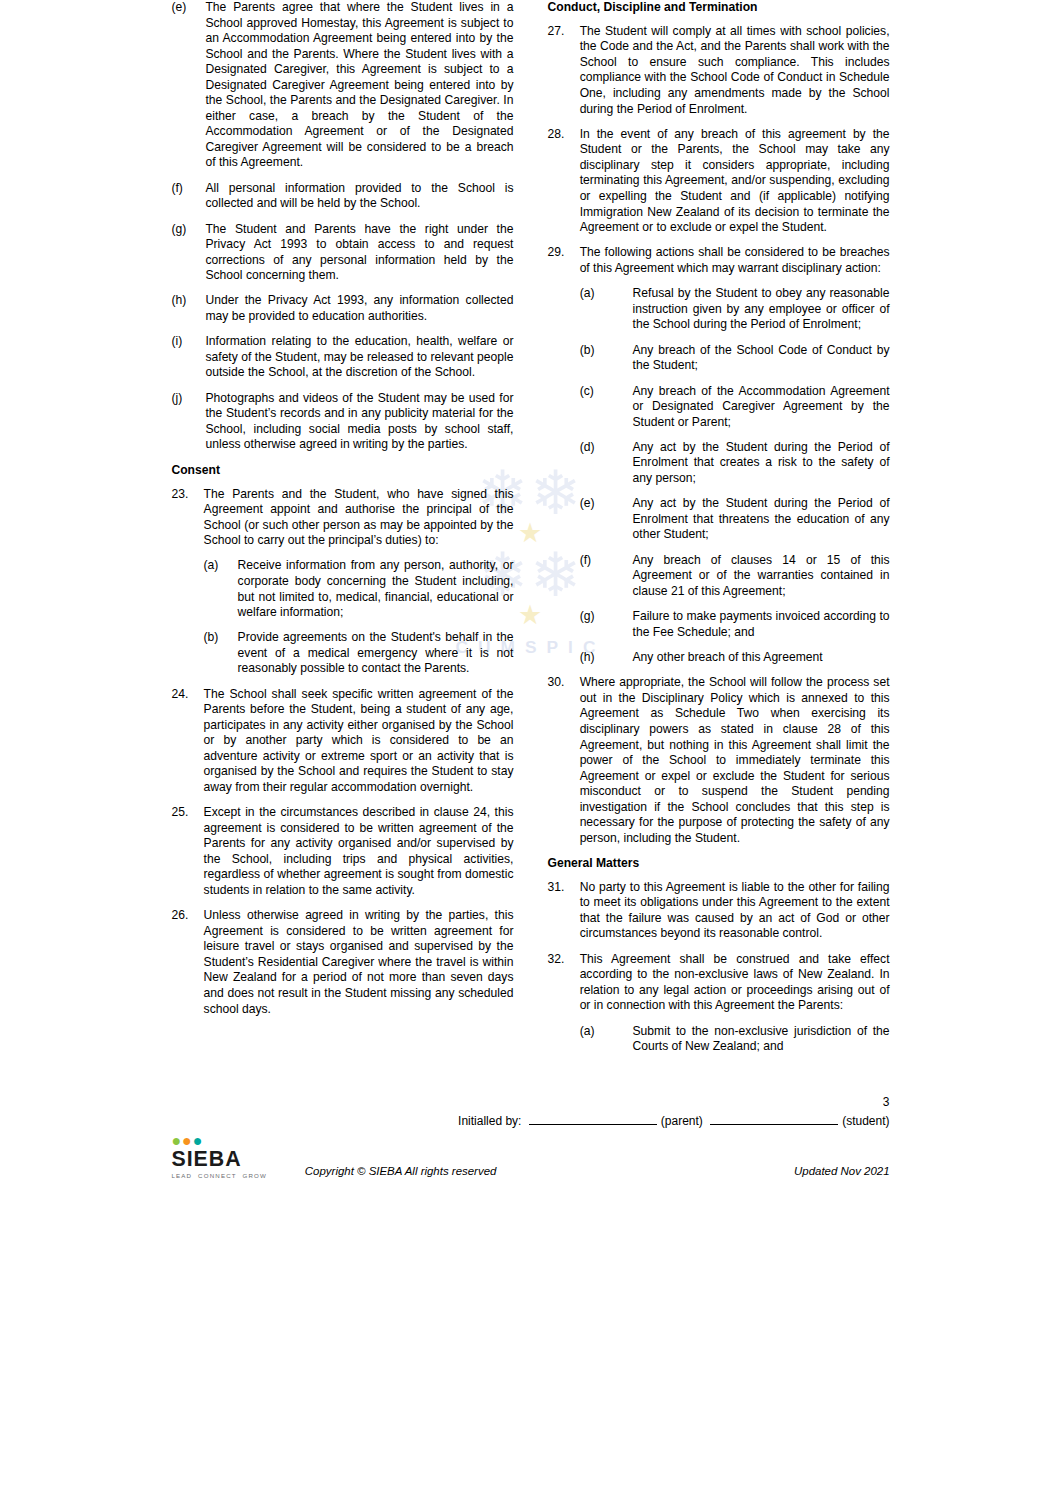❄❄
★
❄❄
★
CUMSPIC
(e)
The Parents agree that where the Student lives in a School approved Homestay, this Agreement is subject to an Accommodation Agreement being entered into by the School and the Parents. Where the Student lives with a Designated Caregiver, this Agreement is subject to a Designated Caregiver Agreement being entered into by the School, the Parents and the Designated Caregiver. In either case, a breach by the Student of the Accommodation Agreement or of the Designated Caregiver Agreement will be considered to be a breach of this Agreement.
(f)
All personal information provided to the School is collected and will be held by the School.
(g)
The Student and Parents have the right under the Privacy Act 1993 to obtain access to and request corrections of any personal information held by the School concerning them.
(h)
Under the Privacy Act 1993, any information collected may be provided to education authorities.
(i)
Information relating to the education, health, welfare or safety of the Student, may be released to relevant people outside the School, at the discretion of the School.
(j)
Photographs and videos of the Student may be used for the Student’s records and in any publicity material for the School, including social media posts by school staff, unless otherwise agreed in writing by the parties.
Consent
23.
The Parents and the Student, who have signed this Agreement appoint and authorise the principal of the School (or such other person as may be appointed by the School to carry out the principal’s duties) to:
(a)
Receive information from any person, authority, or corporate body concerning the Student including, but not limited to, medical, financial, educational or welfare information;
(b)
Provide agreements on the Student's behalf in the event of a medical emergency where it is not reasonably possible to contact the Parents.
24.
The School shall seek specific written agreement of the Parents before the Student, being a student of any age, participates in any activity either organised by the School or by another party which is considered to be an adventure activity or extreme sport or an activity that is organised by the School and requires the Student to stay away from their regular accommodation overnight.
25.
Except in the circumstances described in clause 24, this agreement is considered to be written agreement of the Parents for any activity organised and/or supervised by the School, including trips and physical activities, regardless of whether agreement is sought from domestic students in relation to the same activity.
26.
Unless otherwise agreed in writing by the parties, this Agreement is considered to be written agreement for leisure travel or stays organised and supervised by the Student’s Residential Caregiver where the travel is within New Zealand for a period of not more than seven days and does not result in the Student missing any scheduled school days.
Conduct, Discipline and Termination
27.
The Student will comply at all times with school policies, the Code and the Act, and the Parents shall work with the School to ensure such compliance. This includes compliance with the School Code of Conduct in Schedule One, including any amendments made by the School during the Period of Enrolment.
28.
In the event of any breach of this agreement by the Student or the Parents, the School may take any disciplinary step it considers appropriate, including terminating this Agreement, and/or suspending, excluding or expelling the Student and (if applicable) notifying Immigration New Zealand of its decision to terminate the Agreement or to exclude or expel the Student.
29.
The following actions shall be considered to be breaches of this Agreement which may warrant disciplinary action:
(a)
Refusal by the Student to obey any reasonable instruction given by any employee or officer of the School during the Period of Enrolment;
(b)
Any breach of the School Code of Conduct by the Student;
(c)
Any breach of the Accommodation Agreement or Designated Caregiver Agreement by the Student or Parent;
(d)
Any act by the Student during the Period of Enrolment that creates a risk to the safety of any person;
(e)
Any act by the Student during the Period of Enrolment that threatens the education of any other Student;
(f)
Any breach of clauses 14 or 15 of this Agreement or of the warranties contained in clause 21 of this Agreement;
(g)
Failure to make payments invoiced according to the Fee Schedule; and
(h)
Any other breach of this Agreement
30.
Where appropriate, the School will follow the process set out in the Disciplinary Policy which is annexed to this Agreement as Schedule Two when exercising its disciplinary powers as stated in clause 28 of this Agreement, but nothing in this Agreement shall limit the power of the School to immediately terminate this Agreement or expel or exclude the Student for serious misconduct or to suspend the Student pending investigation if the School concludes that this step is necessary for the purpose of protecting the safety of any person, including the Student.
General Matters
31.
No party to this Agreement is liable to the other for failing to meet its obligations under this Agreement to the extent that the failure was caused by an act of God or other circumstances beyond its reasonable control.
32.
This Agreement shall be construed and take effect according to the non-exclusive laws of New Zealand. In relation to any legal action or proceedings arising out of or in connection with this Agreement the Parents:
(a)
Submit to the non-exclusive jurisdiction of the Courts of New Zealand; and
3
Initialled by: (parent) (student)
●●●
SIEBA
LEAD CONNECT GROW
Copyright © SIEBA All rights reserved
Updated Nov 2021